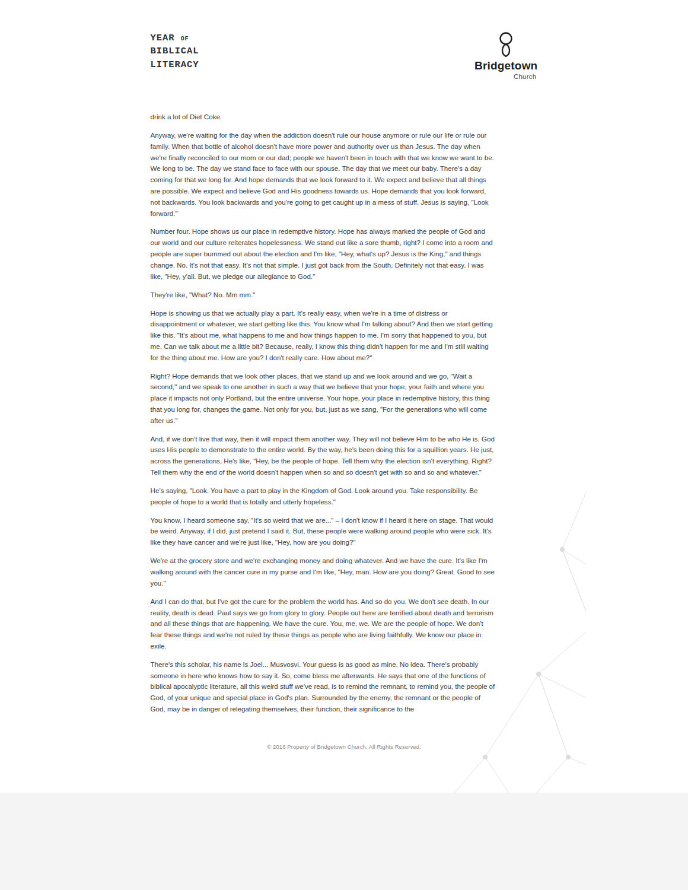YEAR OF
BIBLICAL
LITERACY
Bridgetown
Church
drink a lot of Diet Coke.
Anyway, we're waiting for the day when the addiction doesn't rule our house anymore or rule our life or rule our family. When that bottle of alcohol doesn't have more power and authority over us than Jesus. The day when we're finally reconciled to our mom or our dad; people we haven't been in touch with that we know we want to be. We long to be. The day we stand face to face with our spouse. The day that we meet our baby. There's a day coming for that we long for. And hope demands that we look forward to it. We expect and believe that all things are possible. We expect and believe God and His goodness towards us. Hope demands that you look forward, not backwards. You look backwards and you're going to get caught up in a mess of stuff. Jesus is saying, "Look forward."
Number four. Hope shows us our place in redemptive history. Hope has always marked the people of God and our world and our culture reiterates hopelessness. We stand out like a sore thumb, right? I come into a room and people are super bummed out about the election and I'm like, "Hey, what's up? Jesus is the King," and things change. No. It's not that easy. It's not that simple. I just got back from the South. Definitely not that easy. I was like, "Hey, y'all. But, we pledge our allegiance to God."
They're like, "What? No. Mm mm."
Hope is showing us that we actually play a part. It's really easy, when we're in a time of distress or disappointment or whatever, we start getting like this. You know what I'm talking about? And then we start getting like this. "It's about me, what happens to me and how things happen to me. I'm sorry that happened to you, but me. Can we talk about me a little bit? Because, really, I know this thing didn't happen for me and I'm still waiting for the thing about me. How are you? I don't really care. How about me?"
Right? Hope demands that we look other places, that we stand up and we look around and we go, "Wait a second," and we speak to one another in such a way that we believe that your hope, your faith and where you place it impacts not only Portland, but the entire universe. Your hope, your place in redemptive history, this thing that you long for, changes the game. Not only for you, but, just as we sang, "For the generations who will come after us."
And, if we don't live that way, then it will impact them another way. They will not believe Him to be who He is. God uses His people to demonstrate to the entire world. By the way, he's been doing this for a squillion years. He just, across the generations, He's like, "Hey, be the people of hope. Tell them why the election isn't everything. Right? Tell them why the end of the world doesn't happen when so and so doesn't get with so and so and whatever."
He's saying, "Look. You have a part to play in the Kingdom of God. Look around you. Take responsibility. Be people of hope to a world that is totally and utterly hopeless."
You know, I heard someone say, "It's so weird that we are..." – I don't know if I heard it here on stage. That would be weird. Anyway, if I did, just pretend I said it. But, these people were walking around people who were sick. It's like they have cancer and we're just like, "Hey, how are you doing?"
We're at the grocery store and we're exchanging money and doing whatever. And we have the cure. It's like I'm walking around with the cancer cure in my purse and I'm like, "Hey, man. How are you doing? Great. Good to see you."
And I can do that, but I've got the cure for the problem the world has. And so do you. We don't see death. In our reality, death is dead. Paul says we go from glory to glory. People out here are terrified about death and terrorism and all these things that are happening. We have the cure. You, me, we. We are the people of hope. We don't fear these things and we're not ruled by these things as people who are living faithfully. We know our place in exile.
There's this scholar, his name is Joel... Musvosvi. Your guess is as good as mine. No idea. There's probably someone in here who knows how to say it. So, come bless me afterwards. He says that one of the functions of biblical apocalyptic literature, all this weird stuff we've read, is to remind the remnant, to remind you, the people of God, of your unique and special place in God's plan. Surrounded by the enemy, the remnant or the people of God, may be in danger of relegating themselves, their function, their significance to the
© 2016 Property of Bridgetown Church. All Rights Reserved.